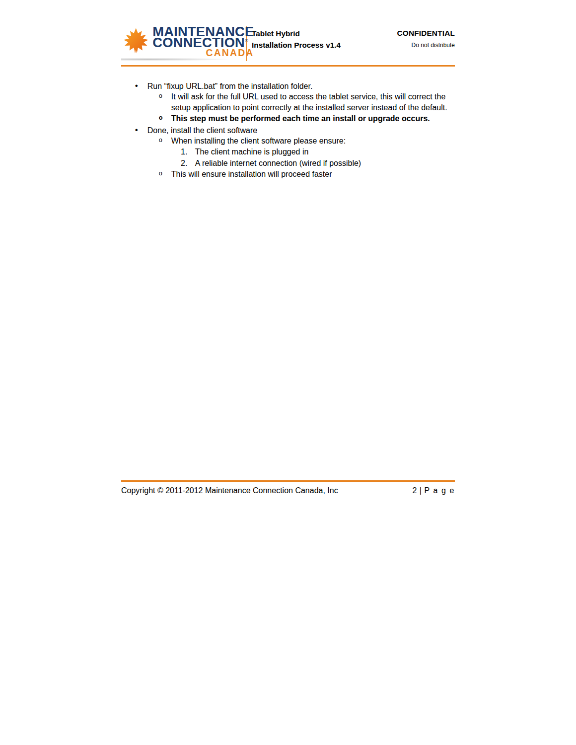MAINTENANCE CONNECTION® CANADA
Tablet Hybrid
Installation Process v1.4
CONFIDENTIAL
Do not distribute
Run “fixup URL.bat” from the installation folder.
It will ask for the full URL used to access the tablet service, this will correct the setup application to point correctly at the installed server instead of the default.
This step must be performed each time an install or upgrade occurs.
Done, install the client software
When installing the client software please ensure:
The client machine is plugged in
A reliable internet connection (wired if possible)
This will ensure installation will proceed faster
Copyright © 2011-2012 Maintenance Connection Canada, Inc
2 | P a g e